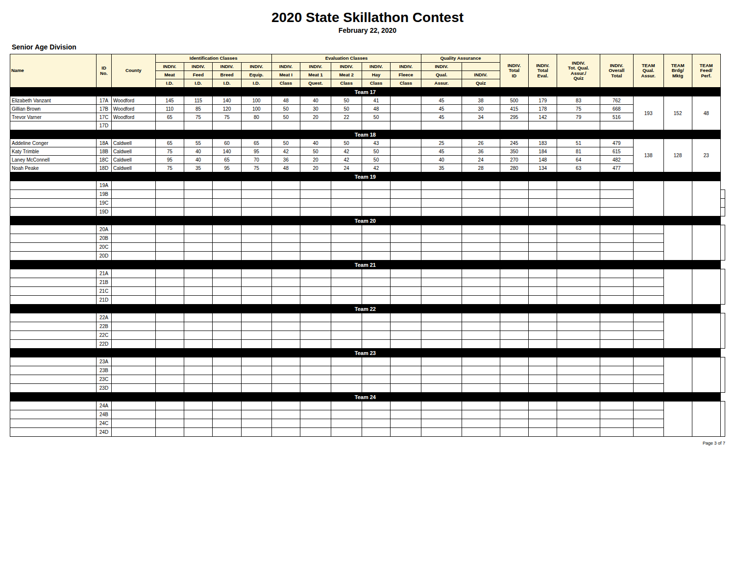2020 State Skillathon Contest
February 22, 2020
Senior Age Division
| Name | ID No. | County | Identification Classes | Evaluation Classes | Quality Assurance | INDIV. Total ID | INDIV. Total Eval. | INDIV. Tot. Qual. Assur./ Quiz | INDIV. Overall Total | TEAM Qual. Assur. | TEAM Brdg/ Mktg | TEAM Feed/ Perf. |
| --- | --- | --- | --- | --- | --- | --- | --- | --- | --- | --- | --- | --- |
| INDIV. | INDIV. | INDIV. | INDIV. | INDIV. | INDIV. | INDIV. | INDIV. | INDIV. | INDIV. | |
| Meat | Feed | Breed | Equip. | Meat I | Meat 1 | Meat 2 | Hay | Fleece | Qual. | INDIV. |
| I.D. | I.D. | I.D. | I.D. | Class | Quest. | Class | Class | Class | Assur. | Quiz |
| Team 17 |
| Elizabeth Vanzant | 17A | Woodford | 145 | 115 | 140 | 100 | 48 | 40 | 50 | 41 | | 45 | 38 | 500 | 179 | 83 | 762 | 193 | 152 | 48 |
| Gillian Brown | 17B | Woodford | 110 | 85 | 120 | 100 | 50 | 30 | 50 | 48 | | 45 | 30 | 415 | 178 | 75 | 668 |
| Trevor Varner | 17C | Woodford | 65 | 75 | 75 | 80 | 50 | 20 | 22 | 50 | | 45 | 34 | 295 | 142 | 79 | 516 |
| | 17D | | | | | | | | | | | | | | | | |
| Team 18 |
| Addeline Conger | 18A | Caldwell | 65 | 55 | 60 | 65 | 50 | 40 | 50 | 43 | | 25 | 26 | 245 | 183 | 51 | 479 | 138 | 128 | 23 |
| Katy Trimble | 18B | Caldwell | 75 | 40 | 140 | 95 | 42 | 50 | 42 | 50 | | 45 | 36 | 350 | 184 | 81 | 615 |
| Laney McConnell | 18C | Caldwell | 95 | 40 | 65 | 70 | 36 | 20 | 42 | 50 | | 40 | 24 | 270 | 148 | 64 | 482 |
| Noah Peake | 18D | Caldwell | 75 | 35 | 95 | 75 | 48 | 20 | 24 | 42 | | 35 | 28 | 280 | 134 | 63 | 477 |
| Team 19 |
| | 19A | | | | | | | | | | | | | | | | | | | |
| | 19B | | | | | | | | | | | | | | | | | |
| | 19C | | | | | | | | | | | | | | | | | |
| | 19D | | | | | | | | | | | | | | | | | |
| Team 20 |
| | 20A | | | | | | | | | | | | | | | | | | | | |
| | 20B | | | | | | | | | | | | | | | | | |
| | 20C | | | | | | | | | | | | | | | | | |
| | 20D | | | | | | | | | | | | | | | | | |
| Team 21 |
| | 21A | | | | | | | | | | | | | | | | | | | | |
| | 21B | | | | | | | | | | | | | | | | | |
| | 21C | | | | | | | | | | | | | | | | | |
| | 21D | | | | | | | | | | | | | | | | | |
| Team 22 |
| | 22A | | | | | | | | | | | | | | | | | | | | |
| | 22B | | | | | | | | | | | | | | | | | |
| | 22C | | | | | | | | | | | | | | | | | |
| | 22D | | | | | | | | | | | | | | | | | |
| Team 23 |
| | 23A | | | | | | | | | | | | | | | | | | | | |
| | 23B | | | | | | | | | | | | | | | | | |
| | 23C | | | | | | | | | | | | | | | | | |
| | 23D | | | | | | | | | | | | | | | | | |
| Team 24 |
| | 24A | | | | | | | | | | | | | | | | | | | | |
| | 24B | | | | | | | | | | | | | | | | | |
| | 24C | | | | | | | | | | | | | | | | | |
| | 24D | | | | | | | | | | | | | | | | | |
Page 3 of 7